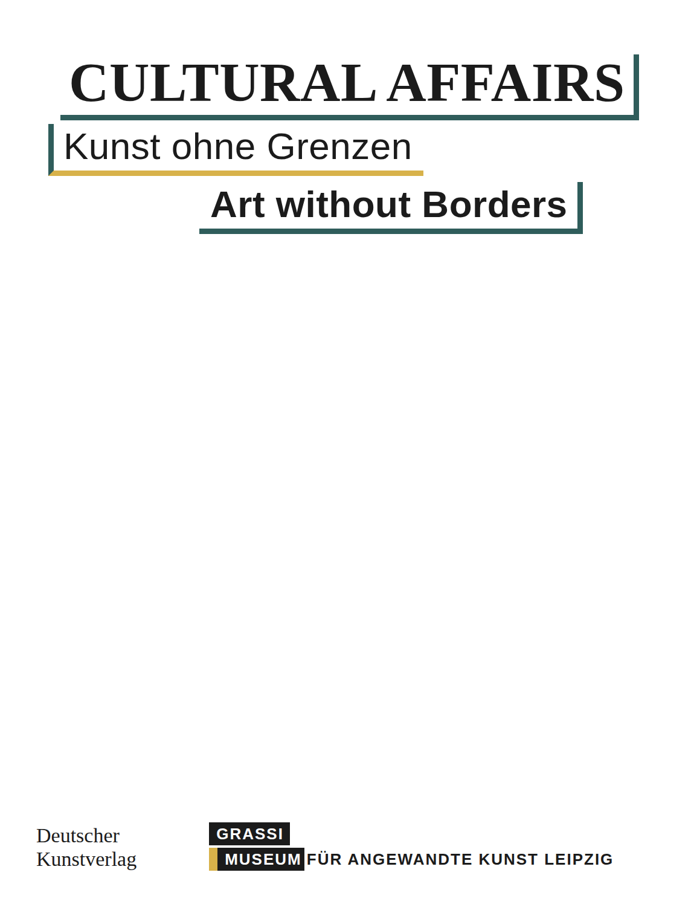CULTURAL AFFAIRS
Kunst ohne Grenzen
Art without Borders
Deutscher
Kunstverlag
GRASSI
MUSEUM FÜR ANGEWANDTE KUNST LEIPZIG